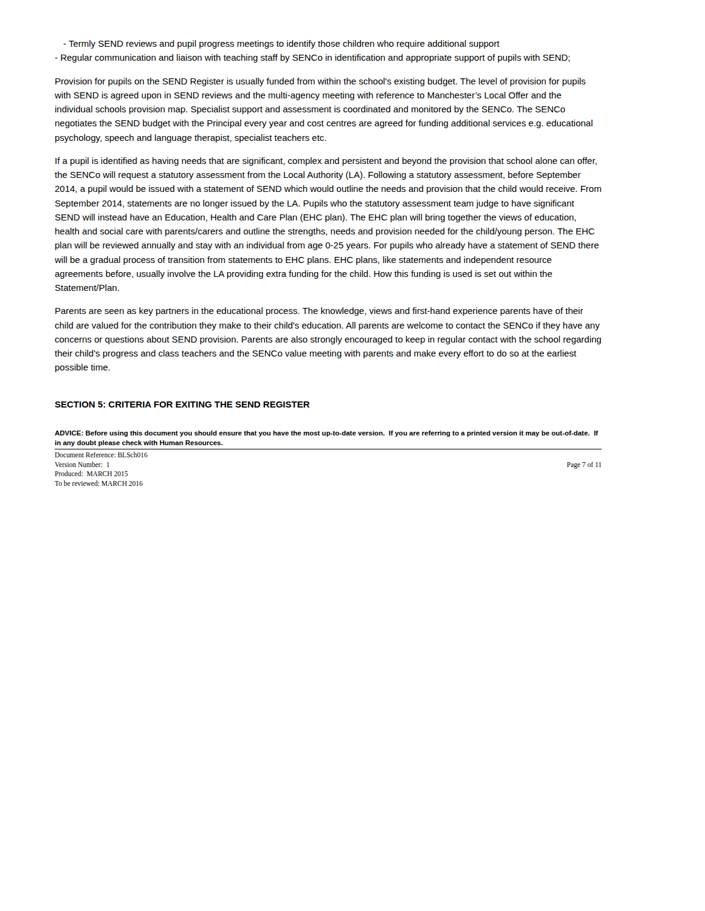- Termly SEND reviews and pupil progress meetings to identify those children who require additional support
- Regular communication and liaison with teaching staff by SENCo in identification and appropriate support of pupils with SEND;
Provision for pupils on the SEND Register is usually funded from within the school's existing budget. The level of provision for pupils with SEND is agreed upon in SEND reviews and the multi-agency meeting with reference to Manchester’s Local Offer and the individual schools provision map. Specialist support and assessment is coordinated and monitored by the SENCo. The SENCo negotiates the SEND budget with the Principal every year and cost centres are agreed for funding additional services e.g. educational psychology, speech and language therapist, specialist teachers etc.
If a pupil is identified as having needs that are significant, complex and persistent and beyond the provision that school alone can offer, the SENCo will request a statutory assessment from the Local Authority (LA). Following a statutory assessment, before September 2014, a pupil would be issued with a statement of SEND which would outline the needs and provision that the child would receive. From September 2014, statements are no longer issued by the LA. Pupils who the statutory assessment team judge to have significant SEND will instead have an Education, Health and Care Plan (EHC plan). The EHC plan will bring together the views of education, health and social care with parents/carers and outline the strengths, needs and provision needed for the child/young person. The EHC plan will be reviewed annually and stay with an individual from age 0-25 years. For pupils who already have a statement of SEND there will be a gradual process of transition from statements to EHC plans. EHC plans, like statements and independent resource agreements before, usually involve the LA providing extra funding for the child. How this funding is used is set out within the Statement/Plan.
Parents are seen as key partners in the educational process. The knowledge, views and first-hand experience parents have of their child are valued for the contribution they make to their child's education. All parents are welcome to contact the SENCo if they have any concerns or questions about SEND provision. Parents are also strongly encouraged to keep in regular contact with the school regarding their child's progress and class teachers and the SENCo value meeting with parents and make every effort to do so at the earliest possible time.
SECTION 5: CRITERIA FOR EXITING THE SEND REGISTER
ADVICE: Before using this document you should ensure that you have the most up-to-date version. If you are referring to a printed version it may be out-of-date. If in any doubt please check with Human Resources.
| Document Reference: BLSch016 Version Number: 1 Produced: MARCH 2015 To be reviewed: MARCH 2016 | Page 7 of 11 |